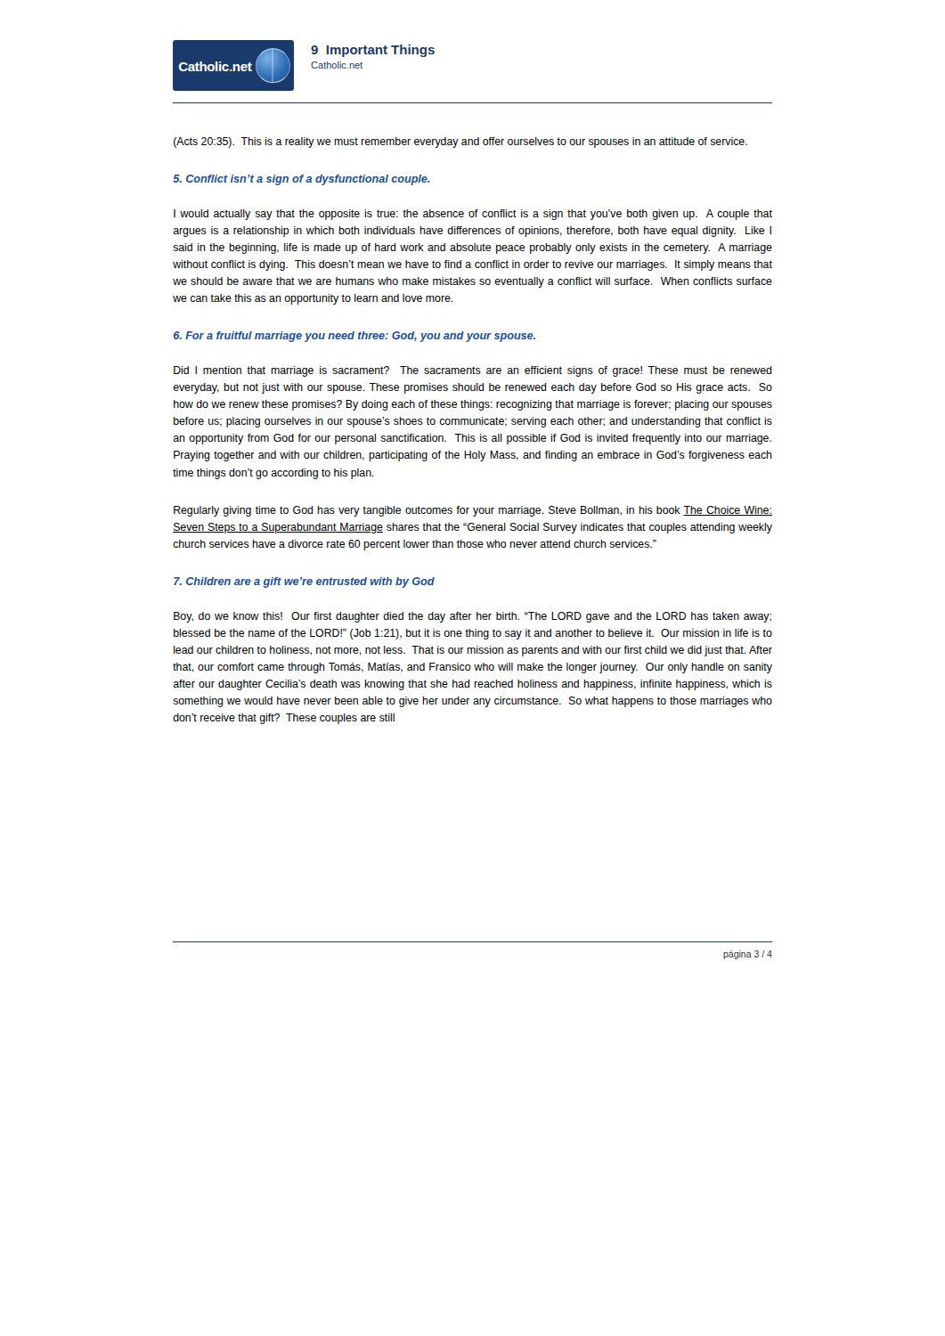Catholic. net
9 Important Things
Catholic.net
(Acts 20:35). This is a reality we must remember everyday and offer ourselves to our spouses in an attitude of service.
5. Conflict isn’t a sign of a dysfunctional couple.
I would actually say that the opposite is true: the absence of conflict is a sign that you’ve both given up. A couple that argues is a relationship in which both individuals have differences of opinions, therefore, both have equal dignity. Like I said in the beginning, life is made up of hard work and absolute peace probably only exists in the cemetery. A marriage without conflict is dying. This doesn’t mean we have to find a conflict in order to revive our marriages. It simply means that we should be aware that we are humans who make mistakes so eventually a conflict will surface. When conflicts surface we can take this as an opportunity to learn and love more.
6. For a fruitful marriage you need three: God, you and your spouse.
Did I mention that marriage is sacrament? The sacraments are an efficient signs of grace! These must be renewed everyday, but not just with our spouse. These promises should be renewed each day before God so His grace acts. So how do we renew these promises? By doing each of these things: recognizing that marriage is forever; placing our spouses before us; placing ourselves in our spouse’s shoes to communicate; serving each other; and understanding that conflict is an opportunity from God for our personal sanctification. This is all possible if God is invited frequently into our marriage. Praying together and with our children, participating of the Holy Mass, and finding an embrace in God’s forgiveness each time things don’t go according to his plan.
Regularly giving time to God has very tangible outcomes for your marriage. Steve Bollman, in his book The Choice Wine: Seven Steps to a Superabundant Marriage shares that the “General Social Survey indicates that couples attending weekly church services have a divorce rate 60 percent lower than those who never attend church services.”
7. Children are a gift we’re entrusted with by God
Boy, do we know this! Our first daughter died the day after her birth. “The LORD gave and the LORD has taken away; blessed be the name of the LORD!” (Job 1:21), but it is one thing to say it and another to believe it. Our mission in life is to lead our children to holiness, not more, not less. That is our mission as parents and with our first child we did just that. After that, our comfort came through Tomás, Matías, and Fransico who will make the longer journey. Our only handle on sanity after our daughter Cecilia’s death was knowing that she had reached holiness and happiness, infinite happiness, which is something we would have never been able to give her under any circumstance. So what happens to those marriages who don’t receive that gift? These couples are still
página 3 / 4